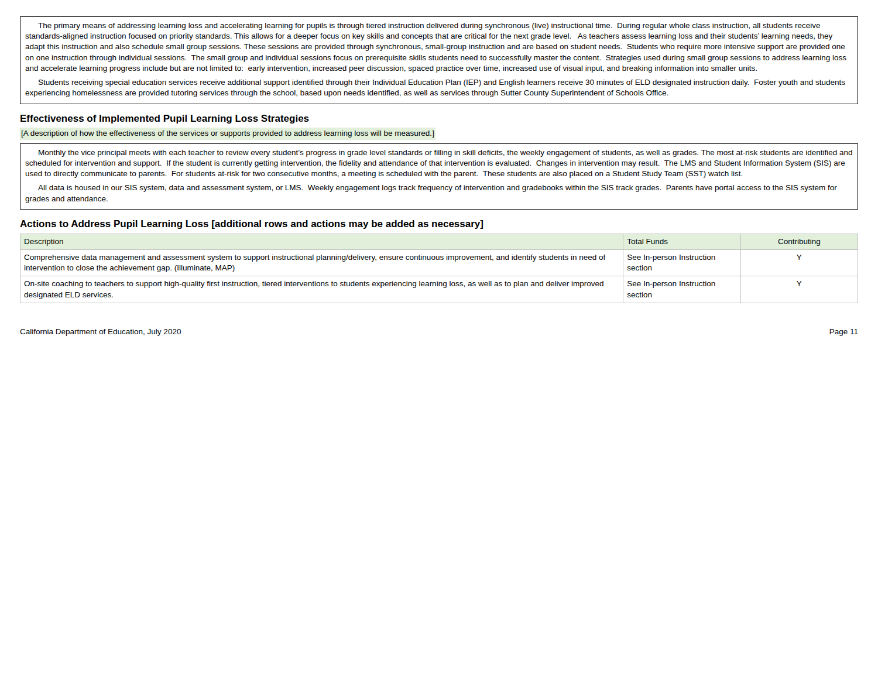The primary means of addressing learning loss and accelerating learning for pupils is through tiered instruction delivered during synchronous (live) instructional time. During regular whole class instruction, all students receive standards-aligned instruction focused on priority standards. This allows for a deeper focus on key skills and concepts that are critical for the next grade level. As teachers assess learning loss and their students’ learning needs, they adapt this instruction and also schedule small group sessions. These sessions are provided through synchronous, small-group instruction and are based on student needs. Students who require more intensive support are provided one on one instruction through individual sessions. The small group and individual sessions focus on prerequisite skills students need to successfully master the content. Strategies used during small group sessions to address learning loss and accelerate learning progress include but are not limited to: early intervention, increased peer discussion, spaced practice over time, increased use of visual input, and breaking information into smaller units.
Students receiving special education services receive additional support identified through their Individual Education Plan (IEP) and English learners receive 30 minutes of ELD designated instruction daily. Foster youth and students experiencing homelessness are provided tutoring services through the school, based upon needs identified, as well as services through Sutter County Superintendent of Schools Office.
Effectiveness of Implemented Pupil Learning Loss Strategies
[A description of how the effectiveness of the services or supports provided to address learning loss will be measured.]
Monthly the vice principal meets with each teacher to review every student’s progress in grade level standards or filling in skill deficits, the weekly engagement of students, as well as grades. The most at-risk students are identified and scheduled for intervention and support. If the student is currently getting intervention, the fidelity and attendance of that intervention is evaluated. Changes in intervention may result. The LMS and Student Information System (SIS) are used to directly communicate to parents. For students at-risk for two consecutive months, a meeting is scheduled with the parent. These students are also placed on a Student Study Team (SST) watch list.
All data is housed in our SIS system, data and assessment system, or LMS. Weekly engagement logs track frequency of intervention and gradebooks within the SIS track grades. Parents have portal access to the SIS system for grades and attendance.
Actions to Address Pupil Learning Loss [additional rows and actions may be added as necessary]
| Description | Total Funds | Contributing |
| --- | --- | --- |
| Comprehensive data management and assessment system to support instructional planning/delivery, ensure continuous improvement, and identify students in need of intervention to close the achievement gap. (Illuminate, MAP) | See In-person Instruction section | Y |
| On-site coaching to teachers to support high-quality first instruction, tiered interventions to students experiencing learning loss, as well as to plan and deliver improved designated ELD services. | See In-person Instruction section | Y |
California Department of Education, July 2020 Page 11